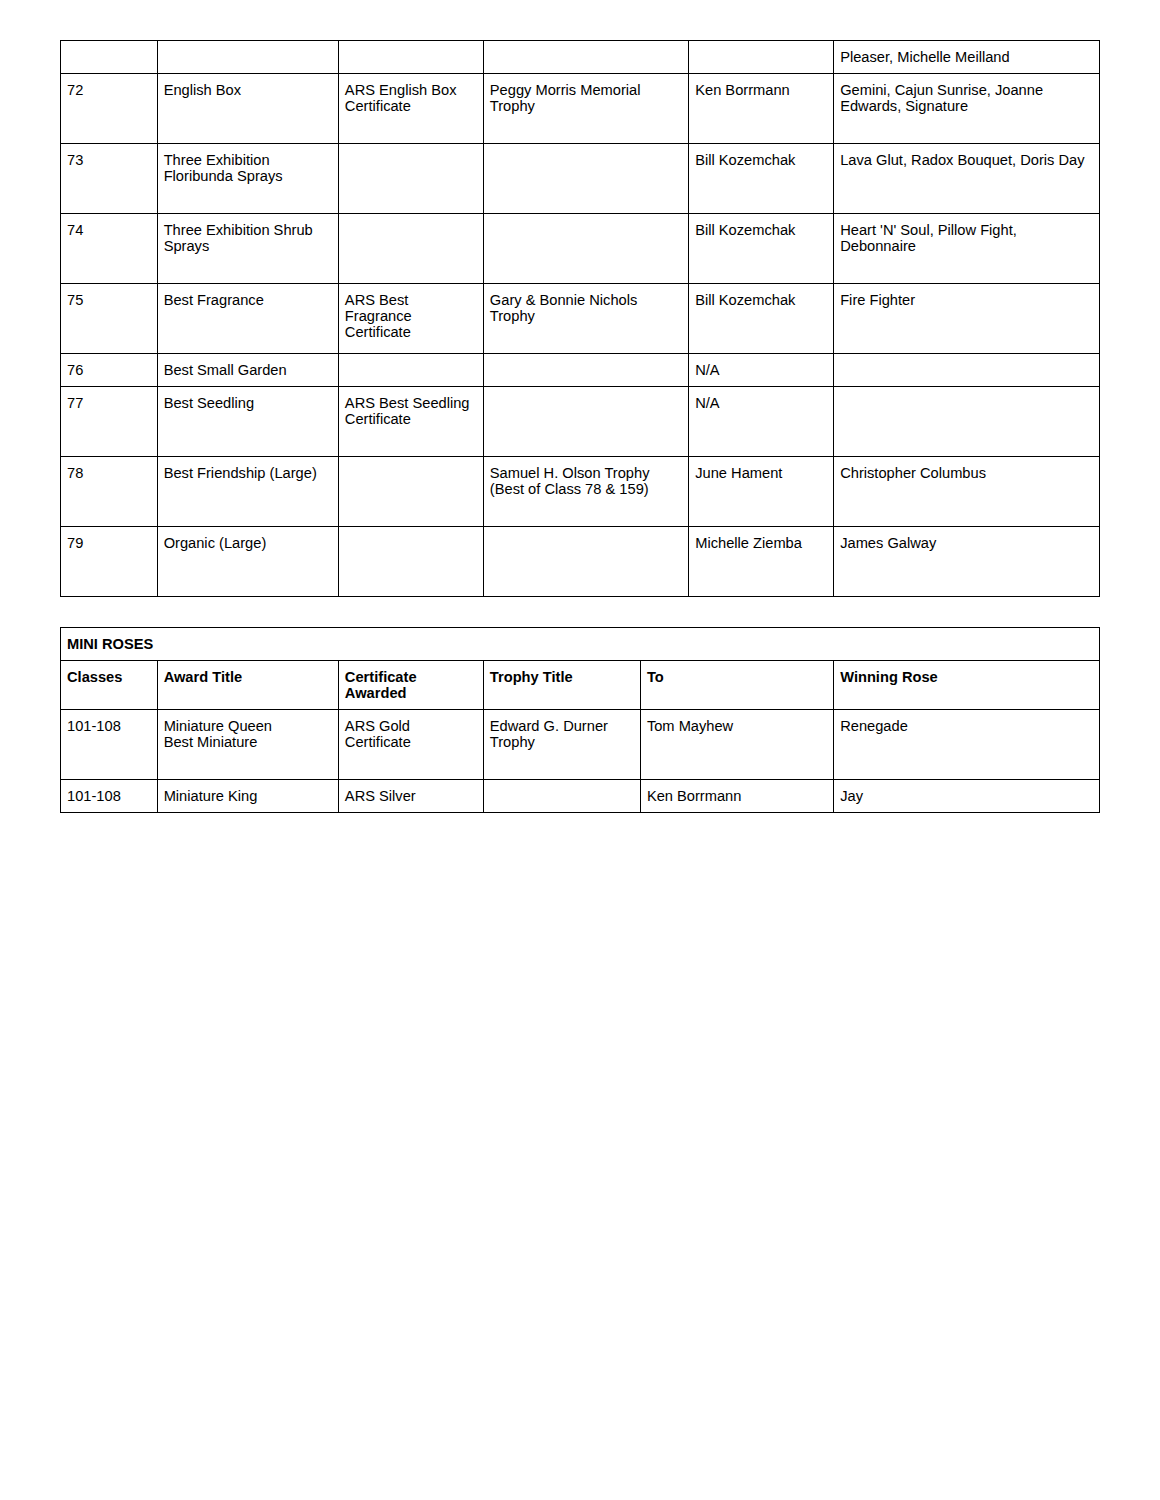| | | | | | Pleaser, Michelle Meilland |
| 72 | English Box | ARS English Box Certificate | Peggy Morris Memorial Trophy | Ken Borrmann | Gemini, Cajun Sunrise, Joanne Edwards, Signature |
| 73 | Three Exhibition Floribunda Sprays | | | Bill Kozemchak | Lava Glut, Radox Bouquet, Doris Day |
| 74 | Three Exhibition Shrub Sprays | | | Bill Kozemchak | Heart 'N' Soul, Pillow Fight, Debonnaire |
| 75 | Best Fragrance | ARS Best Fragrance Certificate | Gary & Bonnie Nichols Trophy | Bill Kozemchak | Fire Fighter |
| 76 | Best Small Garden | | | N/A | |
| 77 | Best Seedling | ARS Best Seedling Certificate | | N/A | |
| 78 | Best Friendship (Large) | | Samuel H. Olson Trophy (Best of Class 78 & 159) | June Hament | Christopher Columbus |
| 79 | Organic (Large) | | | Michelle Ziemba | James Galway |
| MINI ROSES |
| Classes | Award Title | Certificate Awarded | Trophy Title | To | Winning Rose |
| 101-108 | Miniature Queen Best Miniature | ARS Gold Certificate | Edward G. Durner Trophy | Tom Mayhew | Renegade |
| 101-108 | Miniature King | ARS Silver | | Ken Borrmann | Jay |